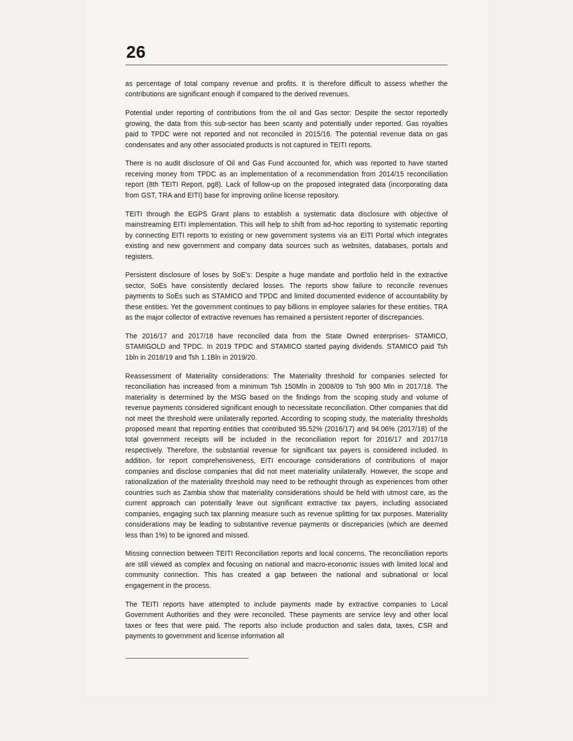26
as percentage of total company revenue and profits. It is therefore difficult to assess whether the contributions are significant enough if compared to the derived revenues.
Potential under reporting of contributions from the oil and Gas sector: Despite the sector reportedly growing, the data from this sub-sector has been scanty and potentially under reported. Gas royalties paid to TPDC were not reported and not reconciled in 2015/16. The potential revenue data on gas condensates and any other associated products is not captured in TEITI reports.
There is no audit disclosure of Oil and Gas Fund accounted for, which was reported to have started receiving money from TPDC as an implementation of a recommendation from 2014/15 reconciliation report (8th TEITI Report, pg8). Lack of follow-up on the proposed integrated data (incorporating data from GST, TRA and EITI) base for improving online license repository.
TEITI through the EGPS Grant plans to establish a systematic data disclosure with objective of mainstreaming EITI implementation. This will help to shift from ad-hoc reporting to systematic reporting by connecting EITI reports to existing or new government systems via an EITI Portal which integrates existing and new government and company data sources such as websites, databases, portals and registers.
Persistent disclosure of loses by SoE's: Despite a huge mandate and portfolio held in the extractive sector, SoEs have consistently declared losses. The reports show failure to reconcile revenues payments to SoEs such as STAMICO and TPDC and limited documented evidence of accountability by these entities. Yet the government continues to pay billions in employee salaries for these entities. TRA as the major collector of extractive revenues has remained a persistent reporter of discrepancies.
The 2016/17 and 2017/18 have reconciled data from the State Owned enterprises- STAMICO, STAMIGOLD and TPDC. In 2019 TPDC and STAMICO started paying dividends. STAMICO paid Tsh 1bln in 2018/19 and Tsh 1.1Bln in 2019/20.
Reassessment of Materiality considerations: The Materiality threshold for companies selected for reconciliation has increased from a minimum Tsh 150Mln in 2008/09 to Tsh 900 Mln in 2017/18. The materiality is determined by the MSG based on the findings from the scoping study and volume of revenue payments considered significant enough to necessitate reconciliation. Other companies that did not meet the threshold were unilaterally reported. According to scoping study, the materiality thresholds proposed meant that reporting entities that contributed 95.52% (2016/17) and 94.06% (2017/18) of the total government receipts will be included in the reconciliation report for 2016/17 and 2017/18 respectively. Therefore, the substantial revenue for significant tax payers is considered included. In addition, for report comprehensiveness, EITI encourage considerations of contributions of major companies and disclose companies that did not meet materiality unilaterally. However, the scope and rationalization of the materiality threshold may need to be rethought through as experiences from other countries such as Zambia show that materiality considerations should be held with utmost care, as the current approach can potentially leave out significant extractive tax payers, including associated companies, engaging such tax planning measure such as revenue splitting for tax purposes. Materiality considerations may be leading to substantive revenue payments or discrepancies (which are deemed less than 1%) to be ignored and missed.
Missing connection between TEITI Reconciliation reports and local concerns. The reconciliation reports are still viewed as complex and focusing on national and macro-economic issues with limited local and community connection. This has created a gap between the national and subnational or local engagement in the process.
The TEITI reports have attempted to include payments made by extractive companies to Local Government Authorities and they were reconciled. These payments are service levy and other local taxes or fees that were paid. The reports also include production and sales data, taxes, CSR and payments to government and license information all